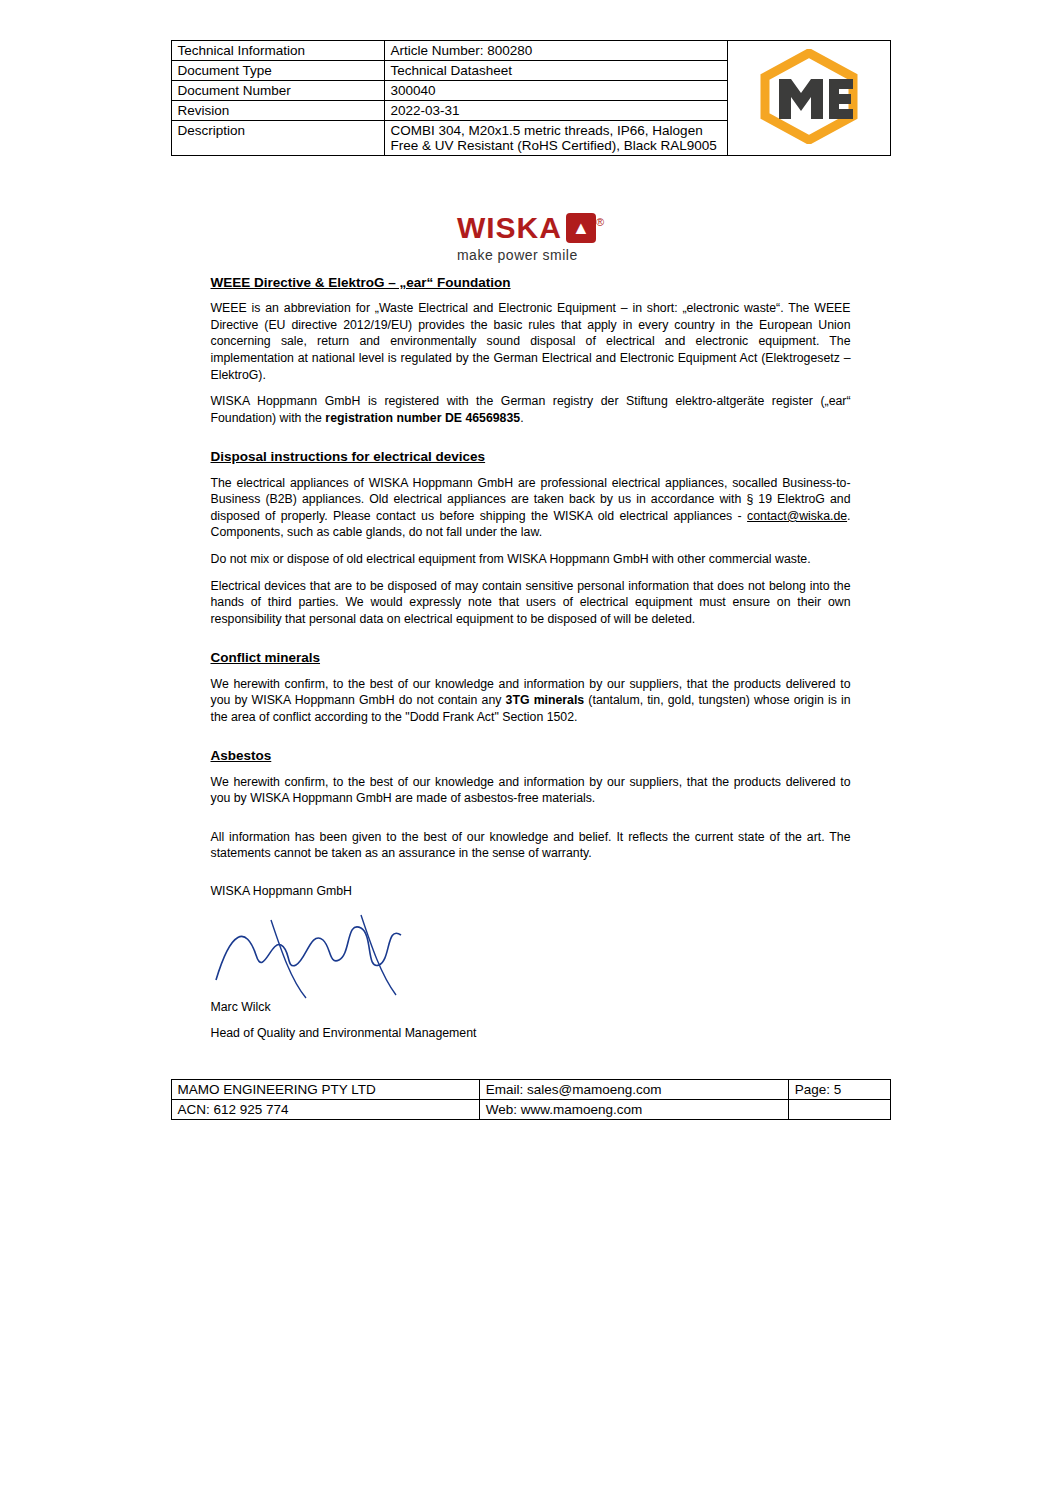| Technical Information | Article Number: 800280 | |
| Document Type | Technical Datasheet |
| Document Number | 300040 |
| Revision | 2022-03-31 |
| Description | COMBI 304, M20x1.5 metric threads, IP66, Halogen Free & UV Resistant (RoHS Certified), Black RAL9005 |
WISKA▲®
make power smile
WEEE Directive & ElektroG – „ear“ Foundation
WEEE is an abbreviation for „Waste Electrical and Electronic Equipment – in short: „electronic waste“. The WEEE Directive (EU directive 2012/19/EU) provides the basic rules that apply in every country in the European Union concerning sale, return and environmentally sound disposal of electrical and electronic equipment. The implementation at national level is regulated by the German Electrical and Electronic Equipment Act (Elektrogesetz – ElektroG).
WISKA Hoppmann GmbH is registered with the German registry der Stiftung elektro-altgeräte register („ear“ Foundation) with the registration number DE 46569835.
Disposal instructions for electrical devices
The electrical appliances of WISKA Hoppmann GmbH are professional electrical appliances, socalled Business-to-Business (B2B) appliances. Old electrical appliances are taken back by us in accordance with § 19 ElektroG and disposed of properly. Please contact us before shipping the WISKA old electrical appliances - contact@wiska.de. Components, such as cable glands, do not fall under the law.
Do not mix or dispose of old electrical equipment from WISKA Hoppmann GmbH with other commercial waste.
Electrical devices that are to be disposed of may contain sensitive personal information that does not belong into the hands of third parties. We would expressly note that users of electrical equipment must ensure on their own responsibility that personal data on electrical equipment to be disposed of will be deleted.
Conflict minerals
We herewith confirm, to the best of our knowledge and information by our suppliers, that the products delivered to you by WISKA Hoppmann GmbH do not contain any 3TG minerals (tantalum, tin, gold, tungsten) whose origin is in the area of conflict according to the "Dodd Frank Act" Section 1502.
Asbestos
We herewith confirm, to the best of our knowledge and information by our suppliers, that the products delivered to you by WISKA Hoppmann GmbH are made of asbestos-free materials.
All information has been given to the best of our knowledge and belief. It reflects the current state of the art. The statements cannot be taken as an assurance in the sense of warranty.
WISKA Hoppmann GmbH
Marc Wilck
Head of Quality and Environmental Management
| MAMO ENGINEERING PTY LTD | Email: sales@mamoeng.com | Page: 5 |
| ACN: 612 925 774 | Web: www.mamoeng.com | |